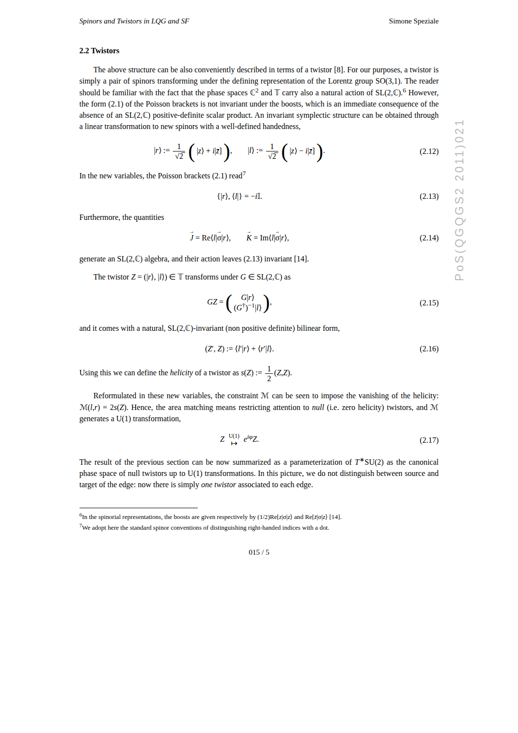PoS(QGQGS2 2011)021
Spinors and Twistors in LQG and SF Simone Speziale
2.2 Twistors
The above structure can be also conveniently described in terms of a twistor [8]. For our purposes, a twistor is simply a pair of spinors transforming under the defining representation of the Lorentz group SO(3,1). The reader should be familiar with the fact that the phase spaces ℂ2 and 𝕋 carry also a natural action of SL(2,ℂ).6 However, the form (2.1) of the Poisson brackets is not invariant under the boosts, which is an immediate consequence of the absence of an SL(2,ℂ) positive-definite scalar product. An invariant symplectic structure can be obtained through a linear transformation to new spinors with a well-defined handedness,
|r⟩ := 1√2̅ (|z⟩ + i|z̄]), |l⟩ := 1√2̅ (|z⟩ − i|z̄]). (2.12)
In the new variables, the Poisson brackets (2.1) read7
{|r⟩, ⟨l|} = −i 𝕀. (2.13)
Furthermore, the quantities
J = Re⟨l|σ|r⟩, K = Im⟨l|σ|r⟩, (2.14)
generate an SL(2,ℂ) algebra, and their action leaves (2.13) invariant [14].
The twistor Z = (|r⟩, |l⟩) ∈ 𝕋 transforms under G ∈ SL(2,ℂ) as
GZ = ( G|r⟩ (G†)−1|l⟩ ) , (2.15)
and it comes with a natural, SL(2,ℂ)-invariant (non positive definite) bilinear form,
(Z′, Z) := ⟨l′|r⟩ + ⟨r′|l⟩. (2.16)
Using this we can define the helicity of a twistor as s(Z) := 12(Z,Z).
Reformulated in these new variables, the constraint ℳ can be seen to impose the vanishing of the helicity: ℳ(l,r) = 2s(Z). Hence, the area matching means restricting attention to null (i.e. zero helicity) twistors, and ℳ generates a U(1) transformation,
Z U(1) ↦ eiφZ. (2.17)
The result of the previous section can be now summarized as a parameterization of T∗SU(2) as the canonical phase space of null twistors up to U(1) transformations. In this picture, we do not distinguish between source and target of the edge: now there is simply one twistor associated to each edge.
6In the spinorial representations, the boosts are given respectively by (1/2)Re[z|σ|z⟩ and Re[z̄|σ|z⟩ [14].
7We adopt here the standard spinor conventions of distinguishing right-handed indices with a dot.
015 / 5